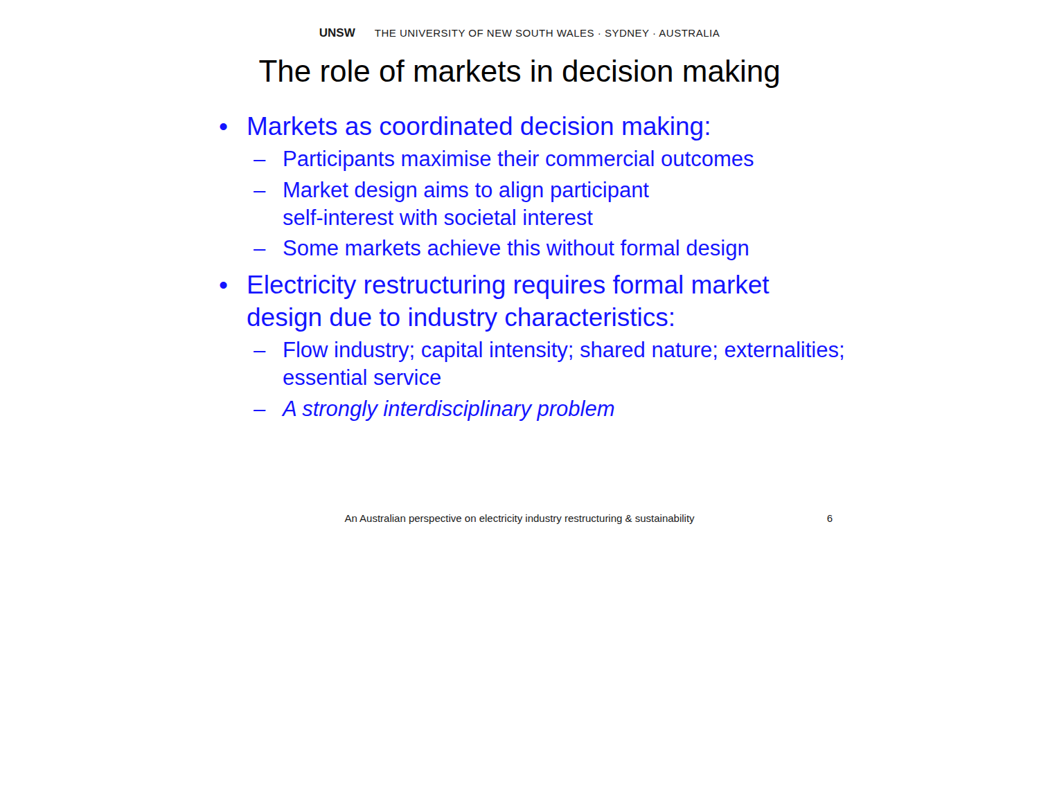UNSW THE UNIVERSITY OF NEW SOUTH WALES · SYDNEY · AUSTRALIA
The role of markets in decision making
Markets as coordinated decision making:
Participants maximise their commercial outcomes
Market design aims to align participant
self-interest with societal interest
Some markets achieve this without formal design
Electricity restructuring requires formal market design due to industry characteristics:
Flow industry; capital intensity; shared nature; externalities; essential service
A strongly interdisciplinary problem
An Australian perspective on electricity industry restructuring & sustainability 6